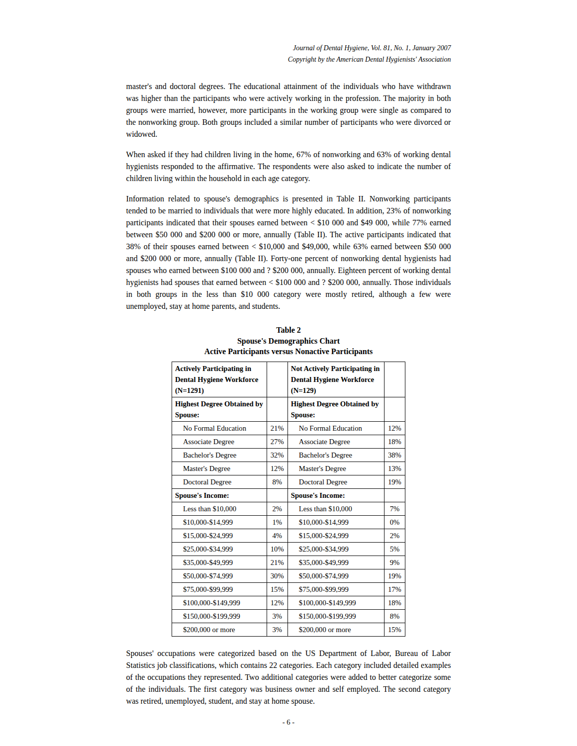Journal of Dental Hygiene, Vol. 81, No. 1, January 2007
Copyright by the American Dental Hygienists' Association
master's and doctoral degrees. The educational attainment of the individuals who have withdrawn was higher than the participants who were actively working in the profession. The majority in both groups were married, however, more participants in the working group were single as compared to the nonworking group. Both groups included a similar number of participants who were divorced or widowed.
When asked if they had children living in the home, 67% of nonworking and 63% of working dental hygienists responded to the affirmative. The respondents were also asked to indicate the number of children living within the household in each age category.
Information related to spouse's demographics is presented in Table II. Nonworking participants tended to be married to individuals that were more highly educated. In addition, 23% of nonworking participants indicated that their spouses earned between < $10 000 and $49 000, while 77% earned between $50 000 and $200 000 or more, annually (Table II). The active participants indicated that 38% of their spouses earned between < $10,000 and $49,000, while 63% earned between $50 000 and $200 000 or more, annually (Table II). Forty-one percent of nonworking dental hygienists had spouses who earned between $100 000 and ? $200 000, annually. Eighteen percent of working dental hygienists had spouses that earned between < $100 000 and ? $200 000, annually. Those individuals in both groups in the less than $10 000 category were mostly retired, although a few were unemployed, stay at home parents, and students.
Table 2
Spouse's Demographics Chart
Active Participants versus Nonactive Participants
| Actively Participating in Dental Hygiene Workforce (N=1291) | | Not Actively Participating in Dental Hygiene Workforce (N=129) | |
| --- | --- | --- | --- |
| Highest Degree Obtained by Spouse: | | Highest Degree Obtained by Spouse: | |
| No Formal Education | 21% | No Formal Education | 12% |
| Associate Degree | 27% | Associate Degree | 18% |
| Bachelor's Degree | 32% | Bachelor's Degree | 38% |
| Master's Degree | 12% | Master's Degree | 13% |
| Doctoral Degree | 8% | Doctoral Degree | 19% |
| Spouse's Income: | | Spouse's Income: | |
| Less than $10,000 | 2% | Less than $10,000 | 7% |
| $10,000-$14,999 | 1% | $10,000-$14,999 | 0% |
| $15,000-$24,999 | 4% | $15,000-$24,999 | 2% |
| $25,000-$34,999 | 10% | $25,000-$34,999 | 5% |
| $35,000-$49,999 | 21% | $35,000-$49,999 | 9% |
| $50,000-$74,999 | 30% | $50,000-$74,999 | 19% |
| $75,000-$99,999 | 15% | $75,000-$99,999 | 17% |
| $100,000-$149,999 | 12% | $100,000-$149,999 | 18% |
| $150,000-$199,999 | 3% | $150,000-$199,999 | 8% |
| $200,000 or more | 3% | $200,000 or more | 15% |
Spouses' occupations were categorized based on the US Department of Labor, Bureau of Labor Statistics job classifications, which contains 22 categories. Each category included detailed examples of the occupations they represented. Two additional categories were added to better categorize some of the individuals. The first category was business owner and self employed. The second category was retired, unemployed, student, and stay at home spouse.
- 6 -